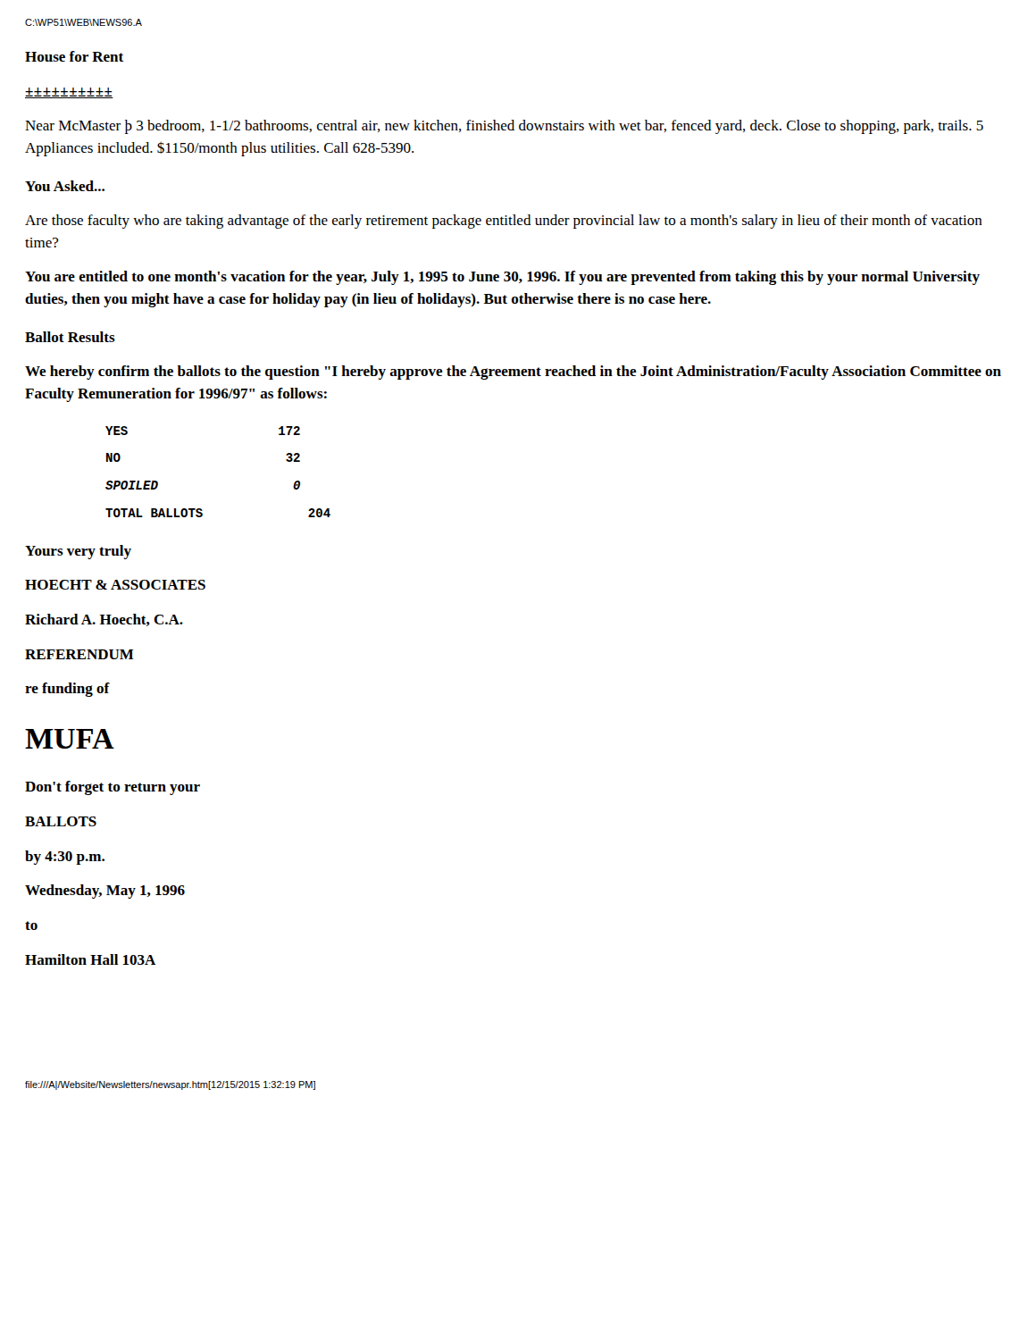C:\WP51\WEB\NEWS96.A
House for Rent
±±±±±±±±±±
Near McMaster þ 3 bedroom, 1-1/2 bathrooms, central air, new kitchen, finished downstairs with wet bar, fenced yard, deck. Close to shopping, park, trails. 5 Appliances included. $1150/month plus utilities. Call 628-5390.
You Asked...
Are those faculty who are taking advantage of the early retirement package entitled under provincial law to a month's salary in lieu of their month of vacation time?
You are entitled to one month's vacation for the year, July 1, 1995 to June 30, 1996. If you are prevented from taking this by your normal University duties, then you might have a case for holiday pay (in lieu of holidays). But otherwise there is no case here.
Ballot Results
We hereby confirm the ballots to the question "I hereby approve the Agreement reached in the Joint Administration/Faculty Association Committee on Faculty Remuneration for 1996/97" as follows:
YES                    172
NO                      32
SPOILED                  0
TOTAL BALLOTS              204
Yours very truly
HOECHT & ASSOCIATES
Richard A. Hoecht, C.A.
REFERENDUM
re funding of
MUFA
Don't forget to return your
BALLOTS
by 4:30 p.m.
Wednesday, May 1, 1996
to
Hamilton Hall 103A
file:///A|/Website/Newsletters/newsapr.htm[12/15/2015 1:32:19 PM]